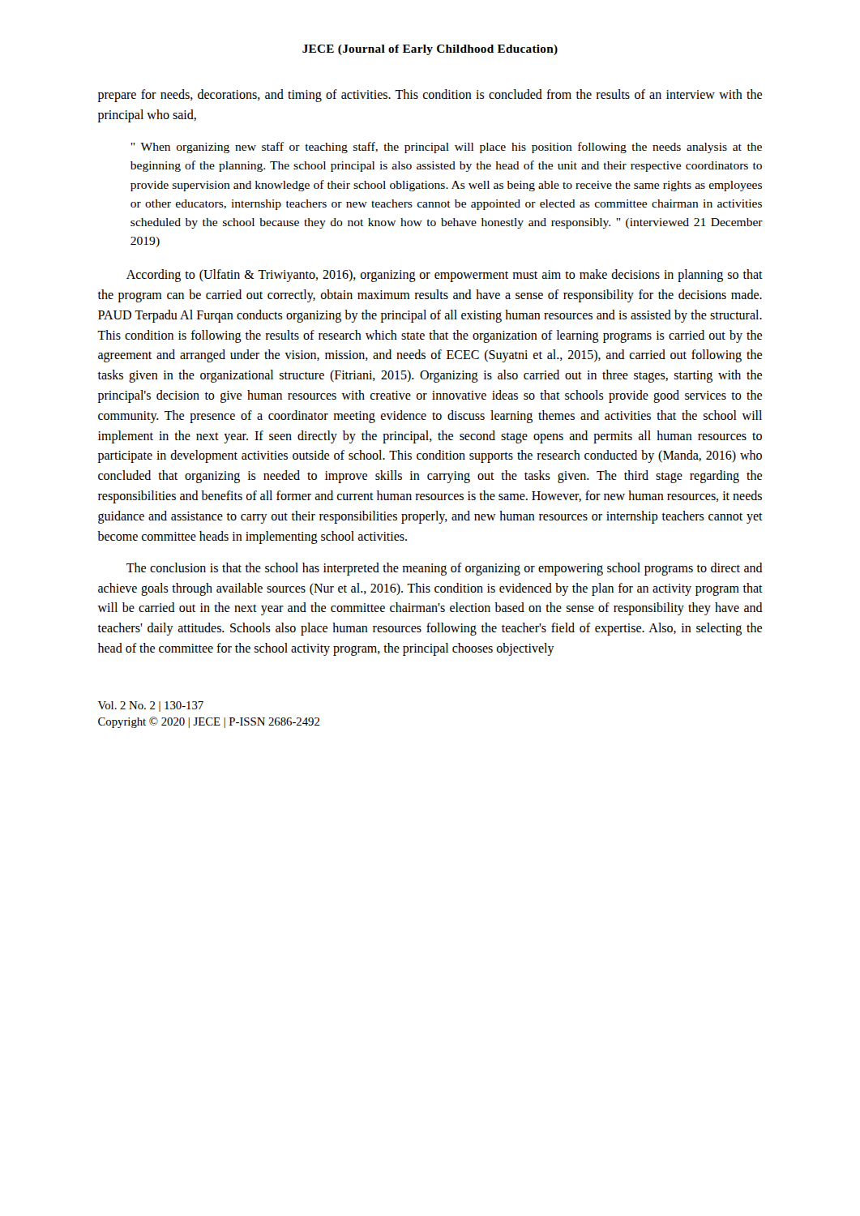JECE (Journal of Early Childhood Education)
prepare for needs, decorations, and timing of activities. This condition is concluded from the results of an interview with the principal who said,
" When organizing new staff or teaching staff, the principal will place his position following the needs analysis at the beginning of the planning. The school principal is also assisted by the head of the unit and their respective coordinators to provide supervision and knowledge of their school obligations. As well as being able to receive the same rights as employees or other educators, internship teachers or new teachers cannot be appointed or elected as committee chairman in activities scheduled by the school because they do not know how to behave honestly and responsibly. " (interviewed 21 December 2019)
According to (Ulfatin & Triwiyanto, 2016), organizing or empowerment must aim to make decisions in planning so that the program can be carried out correctly, obtain maximum results and have a sense of responsibility for the decisions made. PAUD Terpadu Al Furqan conducts organizing by the principal of all existing human resources and is assisted by the structural. This condition is following the results of research which state that the organization of learning programs is carried out by the agreement and arranged under the vision, mission, and needs of ECEC (Suyatni et al., 2015), and carried out following the tasks given in the organizational structure (Fitriani, 2015). Organizing is also carried out in three stages, starting with the principal's decision to give human resources with creative or innovative ideas so that schools provide good services to the community. The presence of a coordinator meeting evidence to discuss learning themes and activities that the school will implement in the next year. If seen directly by the principal, the second stage opens and permits all human resources to participate in development activities outside of school. This condition supports the research conducted by (Manda, 2016) who concluded that organizing is needed to improve skills in carrying out the tasks given. The third stage regarding the responsibilities and benefits of all former and current human resources is the same. However, for new human resources, it needs guidance and assistance to carry out their responsibilities properly, and new human resources or internship teachers cannot yet become committee heads in implementing school activities.
The conclusion is that the school has interpreted the meaning of organizing or empowering school programs to direct and achieve goals through available sources (Nur et al., 2016). This condition is evidenced by the plan for an activity program that will be carried out in the next year and the committee chairman's election based on the sense of responsibility they have and teachers' daily attitudes. Schools also place human resources following the teacher's field of expertise. Also, in selecting the head of the committee for the school activity program, the principal chooses objectively
Vol. 2 No. 2 | 130-137
Copyright © 2020 | JECE | P-ISSN 2686-2492